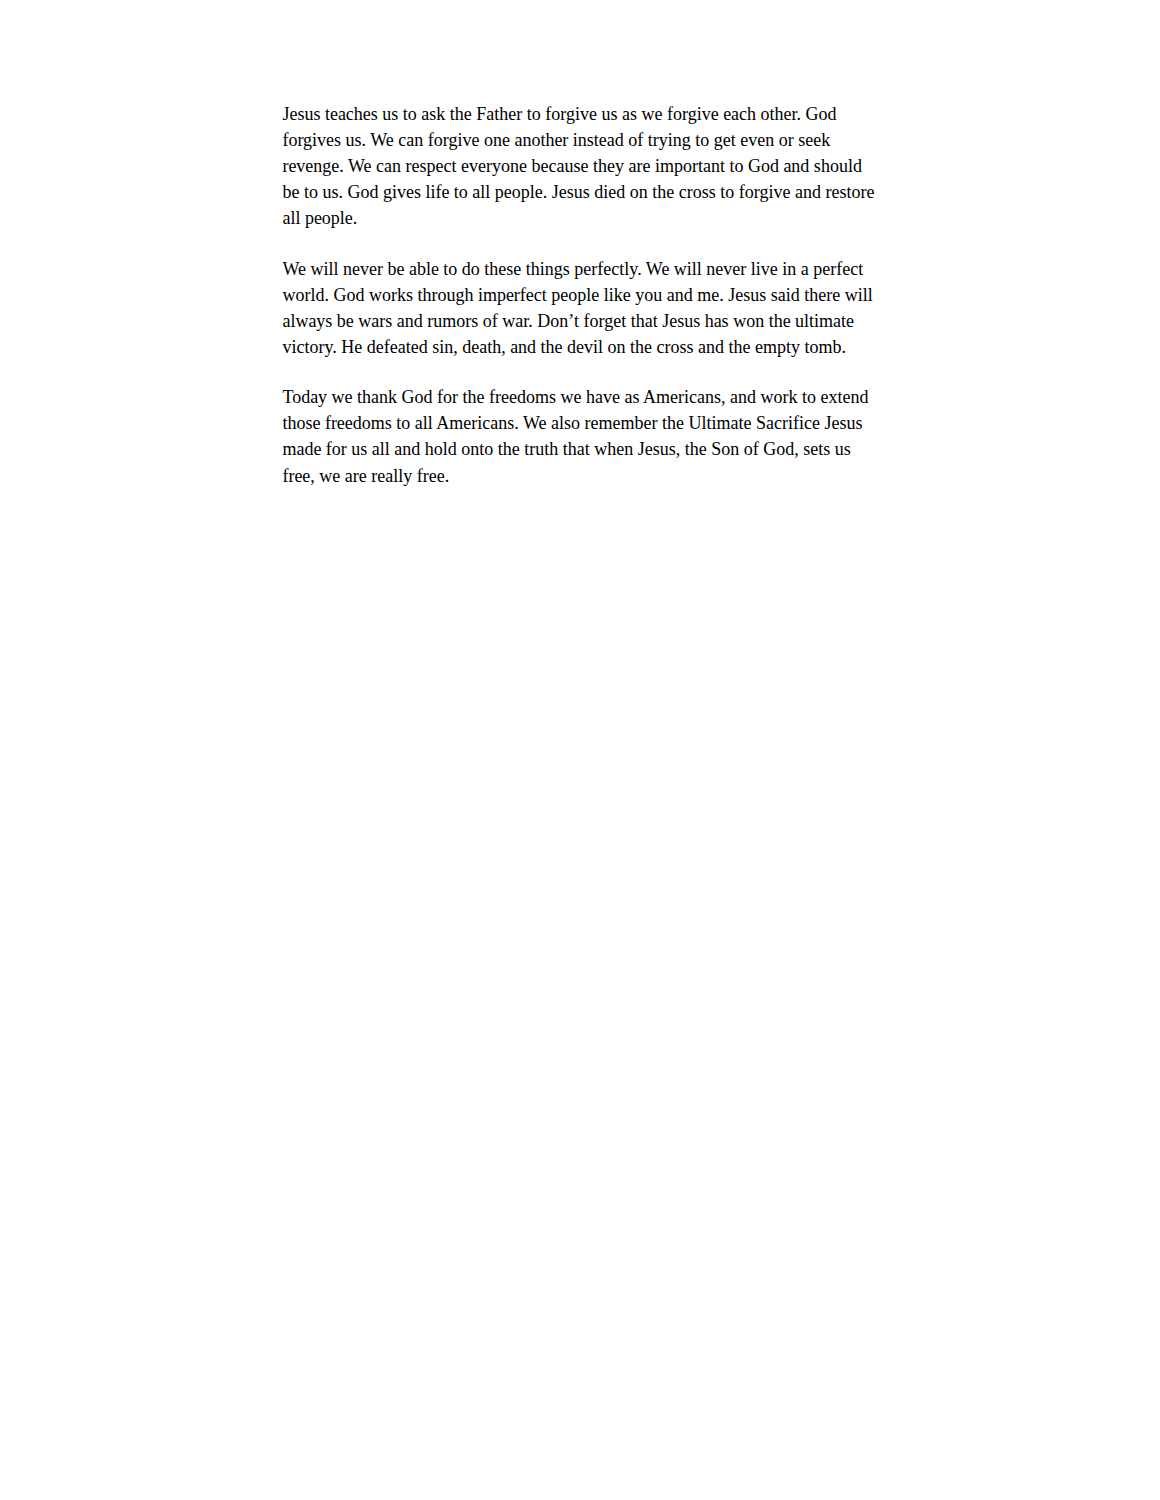Jesus teaches us to ask the Father to forgive us as we forgive each other. God forgives us. We can forgive one another instead of trying to get even or seek revenge. We can respect everyone because they are important to God and should be to us. God gives life to all people. Jesus died on the cross to forgive and restore all people.
We will never be able to do these things perfectly. We will never live in a perfect world. God works through imperfect people like you and me. Jesus said there will always be wars and rumors of war. Don’t forget that Jesus has won the ultimate victory. He defeated sin, death, and the devil on the cross and the empty tomb.
Today we thank God for the freedoms we have as Americans, and work to extend those freedoms to all Americans. We also remember the Ultimate Sacrifice Jesus made for us all and hold onto the truth that when Jesus, the Son of God, sets us free, we are really free.